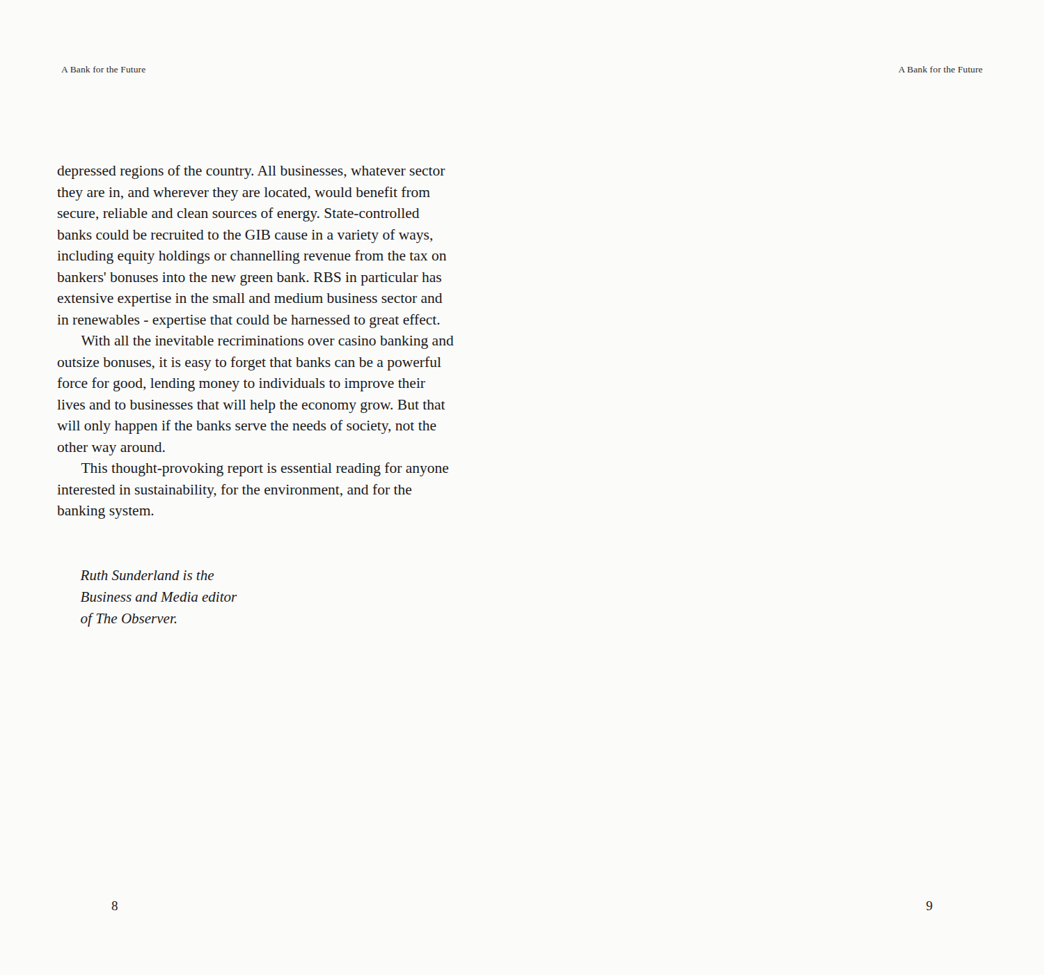A Bank for the Future
A Bank for the Future
depressed regions of the country. All businesses, whatever sector they are in, and wherever they are located, would benefit from secure, reliable and clean sources of energy. State-controlled banks could be recruited to the GIB cause in a variety of ways, including equity holdings or chan­nelling revenue from the tax on bankers' bonuses into the new green bank. RBS in particular has extensive expertise in the small and medium business sector and in renew­ables - expertise that could be harnessed to great effect.
With all the inevitable recriminations over casino banking and outsize bonuses, it is easy to forget that banks can be a powerful force for good, lending money to indi­viduals to improve their lives and to businesses that will help the economy grow. But that will only happen if the banks serve the needs of society, not the other way around.
This thought-provoking report is essential reading for anyone interested in sustainability, for the environment, and for the banking system.
Ruth Sunderland is the
Business and Media editor
of The Observer.
8
9